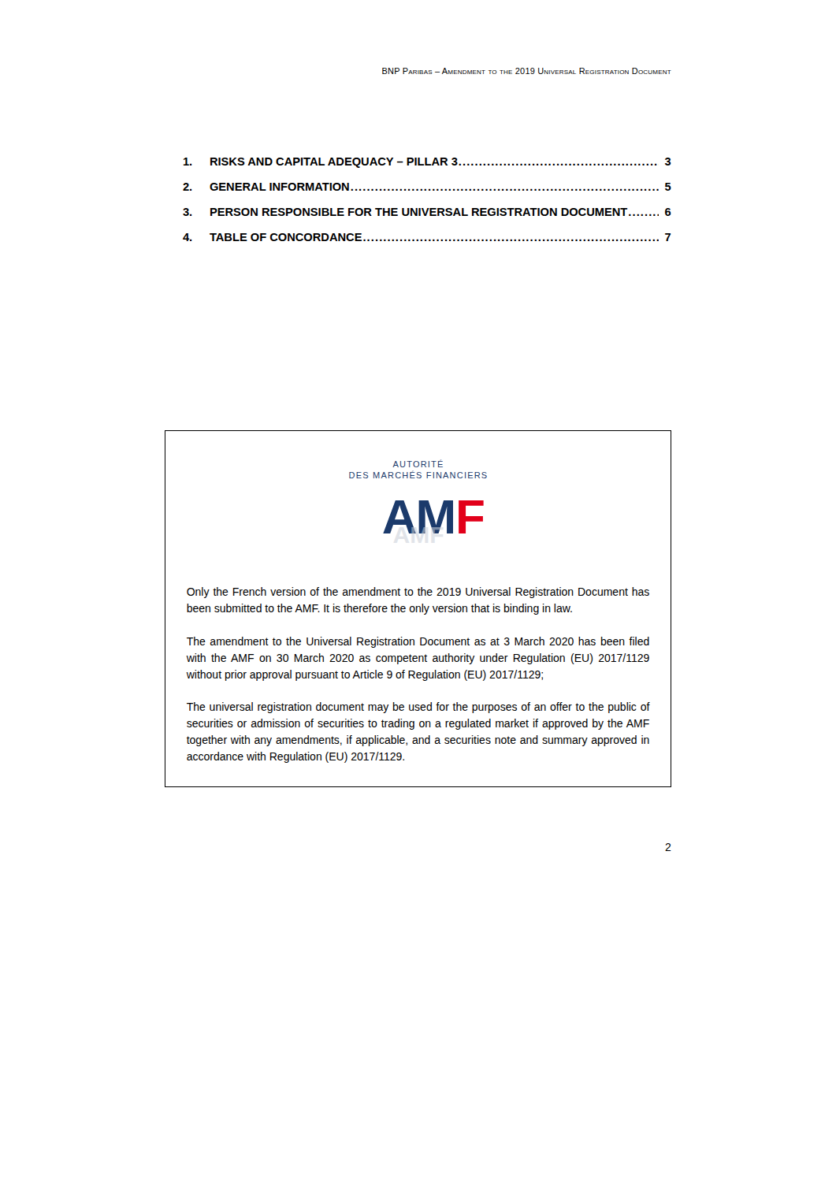BNP Paribas – Amendment to the 2019 Universal Registration Document
1. RISKS AND CAPITAL ADEQUACY – PILLAR 3 ......................................................................................... 3
2. GENERAL INFORMATION ......................................................................................................... 5
3. PERSON RESPONSIBLE FOR THE UNIVERSAL REGISTRATION DOCUMENT ................................. 6
4. TABLE OF CONCORDANCE ..................................................................................................... 7
AUTORITÉ DES MARCHÉS FINANCIERS AM F AMF
Only the French version of the amendment to the 2019 Universal Registration Document has been submitted to the AMF. It is therefore the only version that is binding in law.
The amendment to the Universal Registration Document as at 3 March 2020 has been filed with the AMF on 30 March 2020 as competent authority under Regulation (EU) 2017/1129 without prior approval pursuant to Article 9 of Regulation (EU) 2017/1129;
The universal registration document may be used for the purposes of an offer to the public of securities or admission of securities to trading on a regulated market if approved by the AMF together with any amendments, if applicable, and a securities note and summary approved in accordance with Regulation (EU) 2017/1129.
2